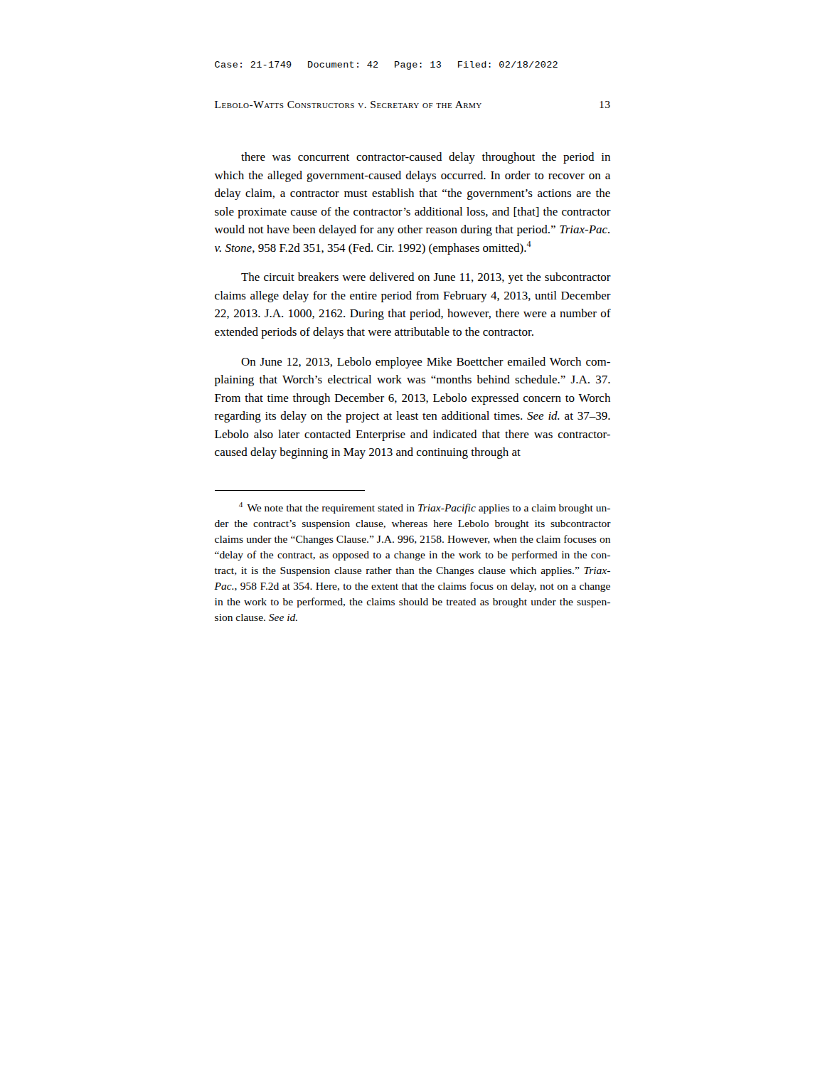Case: 21-1749 Document: 42 Page: 13 Filed: 02/18/2022
Lebolo-Watts Constructors v. Secretary of the Army 13
there was concurrent contractor-caused delay throughout the period in which the alleged government-caused delays occurred. In order to recover on a delay claim, a contractor must establish that “the government’s actions are the sole proximate cause of the contractor’s additional loss, and [that] the contractor would not have been delayed for any other reason during that period.” Triax-Pac. v. Stone, 958 F.2d 351, 354 (Fed. Cir. 1992) (emphases omitted).4
The circuit breakers were delivered on June 11, 2013, yet the subcontractor claims allege delay for the entire period from February 4, 2013, until December 22, 2013. J.A. 1000, 2162. During that period, however, there were a number of extended periods of delays that were attributable to the contractor.
On June 12, 2013, Lebolo employee Mike Boettcher emailed Worch complaining that Worch’s electrical work was “months behind schedule.” J.A. 37. From that time through December 6, 2013, Lebolo expressed concern to Worch regarding its delay on the project at least ten additional times. See id. at 37–39. Lebolo also later contacted Enterprise and indicated that there was contractor-caused delay beginning in May 2013 and continuing through at
4 We note that the requirement stated in Triax-Pacific applies to a claim brought under the contract’s suspension clause, whereas here Lebolo brought its subcontractor claims under the “Changes Clause.” J.A. 996, 2158. However, when the claim focuses on “delay of the contract, as opposed to a change in the work to be performed in the contract, it is the Suspension clause rather than the Changes clause which applies.” Triax-Pac., 958 F.2d at 354. Here, to the extent that the claims focus on delay, not on a change in the work to be performed, the claims should be treated as brought under the suspension clause. See id.